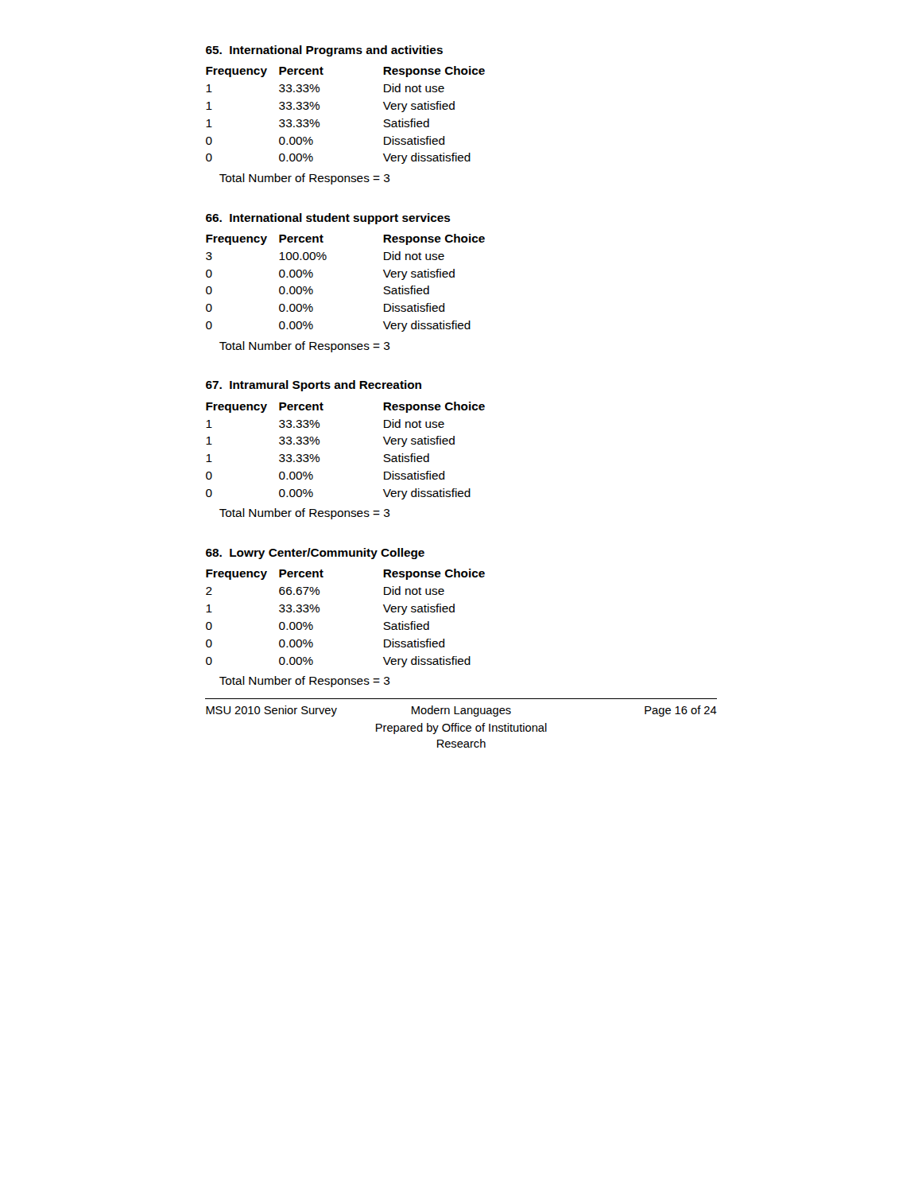65. International Programs and activities
| Frequency | Percent | Response Choice |
| 1 | 33.33% | Did not use |
| 1 | 33.33% | Very satisfied |
| 1 | 33.33% | Satisfied |
| 0 | 0.00% | Dissatisfied |
| 0 | 0.00% | Very dissatisfied |
Total Number of Responses = 3
66. International student support services
| Frequency | Percent | Response Choice |
| 3 | 100.00% | Did not use |
| 0 | 0.00% | Very satisfied |
| 0 | 0.00% | Satisfied |
| 0 | 0.00% | Dissatisfied |
| 0 | 0.00% | Very dissatisfied |
Total Number of Responses = 3
67. Intramural Sports and Recreation
| Frequency | Percent | Response Choice |
| 1 | 33.33% | Did not use |
| 1 | 33.33% | Very satisfied |
| 1 | 33.33% | Satisfied |
| 0 | 0.00% | Dissatisfied |
| 0 | 0.00% | Very dissatisfied |
Total Number of Responses = 3
68. Lowry Center/Community College
| Frequency | Percent | Response Choice |
| 2 | 66.67% | Did not use |
| 1 | 33.33% | Very satisfied |
| 0 | 0.00% | Satisfied |
| 0 | 0.00% | Dissatisfied |
| 0 | 0.00% | Very dissatisfied |
Total Number of Responses = 3
| MSU 2010 Senior Survey | Modern Languages | Page 16 of 24 |
| | Prepared by Office of Institutional Research | |